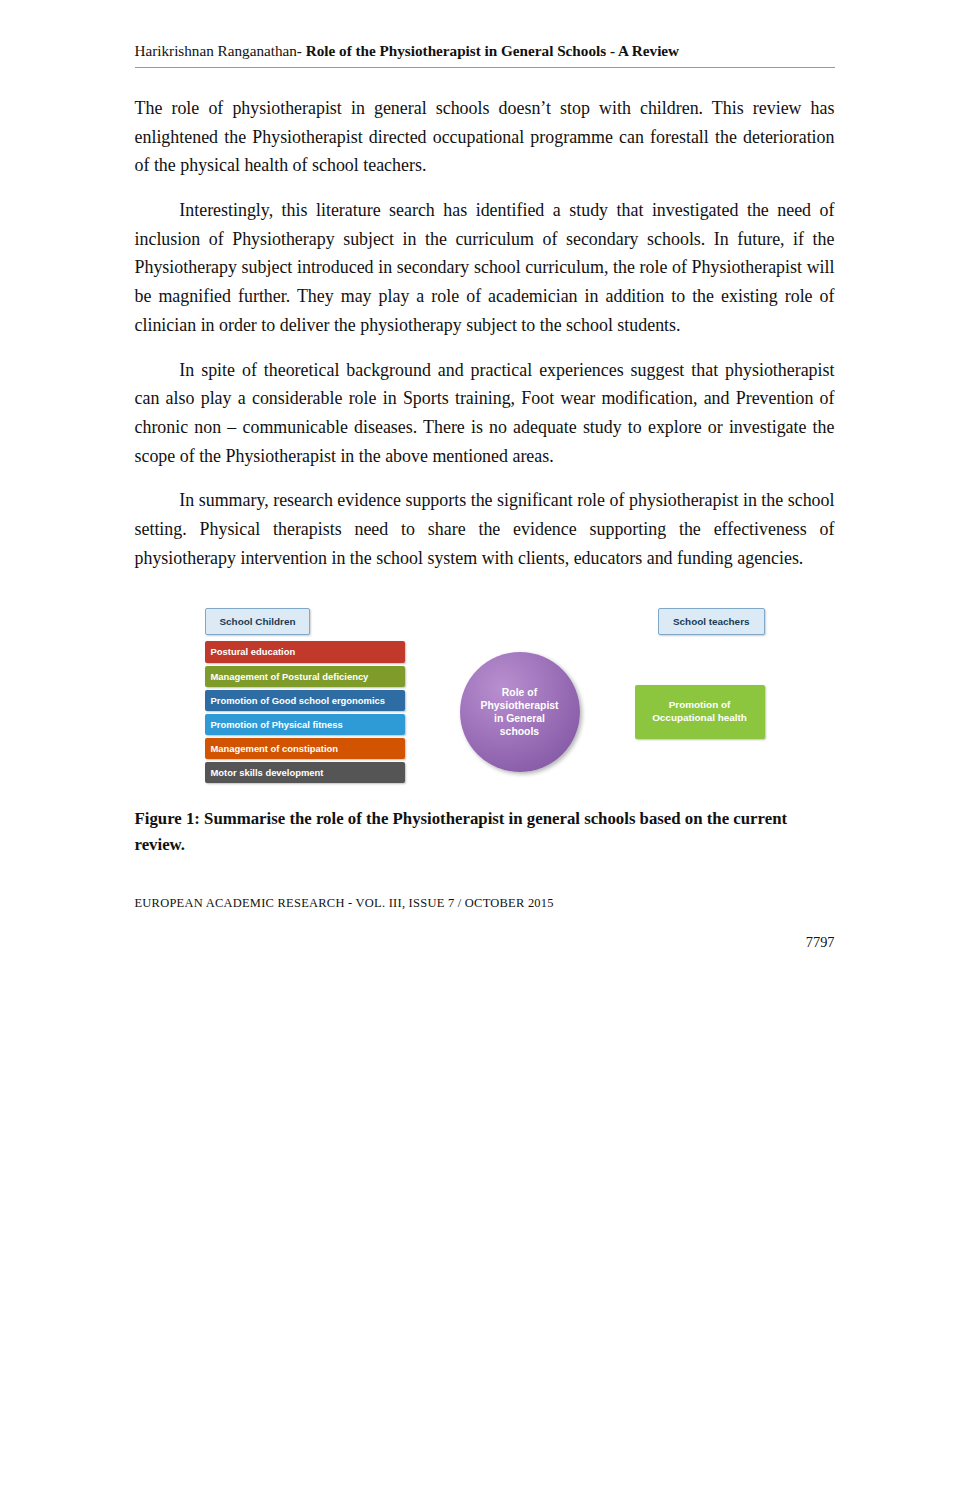Harikrishnan Ranganathan- Role of the Physiotherapist in General Schools - A Review
The role of physiotherapist in general schools doesn’t stop with children. This review has enlightened the Physiotherapist directed occupational programme can forestall the deterioration of the physical health of school teachers.
Interestingly, this literature search has identified a study that investigated the need of inclusion of Physiotherapy subject in the curriculum of secondary schools. In future, if the Physiotherapy subject introduced in secondary school curriculum, the role of Physiotherapist will be magnified further. They may play a role of academician in addition to the existing role of clinician in order to deliver the physiotherapy subject to the school students.
In spite of theoretical background and practical experiences suggest that physiotherapist can also play a considerable role in Sports training, Foot wear modification, and Prevention of chronic non – communicable diseases. There is no adequate study to explore or investigate the scope of the Physiotherapist in the above mentioned areas.
In summary, research evidence supports the significant role of physiotherapist in the school setting. Physical therapists need to share the evidence supporting the effectiveness of physiotherapy intervention in the school system with clients, educators and funding agencies.
School Children
School teachers
Postural education
Management of Postural deficiency
Promotion of Good school ergonomics
Promotion of Physical fitness
Management of constipation
Motor skills development
Role of
Physiotherapist
in General
schools
Promotion of Occupational health
Figure 1: Summarise the role of the Physiotherapist in general schools based on the current review.
European Academic Research - Vol. III, Issue 7 / October 2015
7797